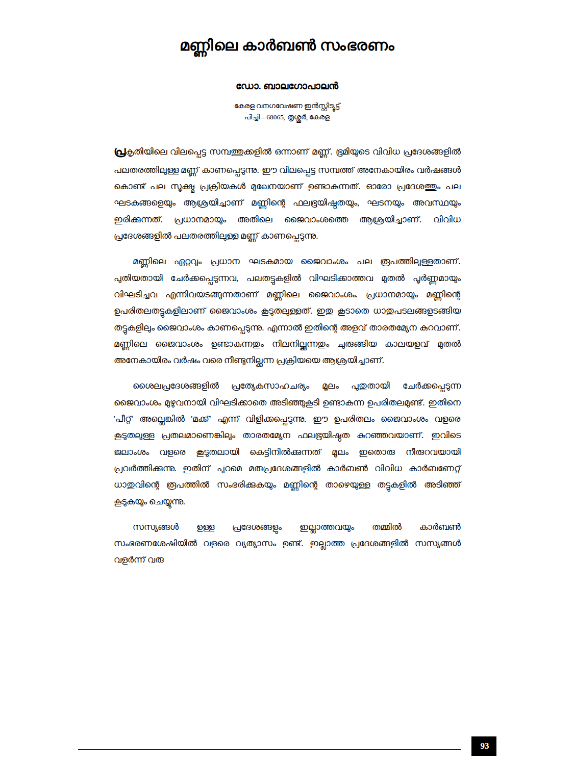മണ്ണിലെ കാർബൺ സംഭരണം
ഡോ. ബാലഗോപാലൻ
കേരള വനഗവേഷണ ഇൻസ്റ്റിട്യൂട്ട്
പീച്ചി – 68065, തൃശ്ശൂർ, കേരള
പ്രകൃതിയിലെ വിലപ്പെട്ട സമ്പത്തുക്കളിൽ ഒന്നാണ് മണ്ണ്. ഭൂമിയുടെ വിവിധ പ്രദേശങ്ങളിൽ പലതരത്തിലുള്ള മണ്ണ് കാണപ്പെടുന്നു. ഈ വിലപ്പെട്ട സമ്പത്ത് അനേകായിരം വർഷങ്ങൾ കൊണ്ട് പല സൂക്ഷ്മ പ്രക്രിയകൾ മുഖേനയാണ് ഉണ്ടാകുന്നത്. ഓരോ പ്രദേശത്തും പല ഘടകങ്ങളെയും ആശ്രയിച്ചാണ് മണ്ണിന്റെ ഫലഭൂയിഷ്ഠതയും, ഘടനയും അവസ്ഥയും ഇരിക്കുന്നത്. പ്രധാനമായും അതിലെ ജൈവാംശത്തെ ആശ്രയിച്ചാണ്. വിവിധ പ്രദേശങ്ങളിൽ പലതരത്തിലുള്ള മണ്ണ് കാണപ്പെടുന്നു.
മണ്ണിലെ ഏറ്റവും പ്രധാന ഘടകമായ ജൈവാംശം പല രൂപത്തിലുള്ളതാണ്. പുതിയതായി ചേർക്കപ്പെടുന്നവ, പലതട്ടുകളിൽ വിഘടിക്കാത്തവ മുതൽ പൂർണ്ണമായും വിഘടിച്ചവ എന്നിവയടങ്ങുന്നതാണ് മണ്ണിലെ ജൈവാംശം. പ്രധാനമായും മണ്ണിന്റെ ഉപരിതലതട്ടുകളിലാണ് ജൈവാംശം കൂടുതലുള്ളത്. ഇതു കൂടാതെ ധാതുപടലങ്ങളടങ്ങിയ തട്ടുകളിലും ജൈവാംശം കാണപ്പെടുന്നു. എന്നാൽ ഇതിന്റെ അളവ് താരതമ്യേന കുറവാണ്. മണ്ണിലെ ജൈവാംശം ഉണ്ടാകുന്നതും നിലനില്ക്കുന്നതും ചുരുങ്ങിയ കാലയളവ് മുതൽ അനേകായിരം വർഷം വരെ നീണ്ടുനില്ക്കുന്ന പ്രക്രിയയെ ആശ്രയിച്ചാണ്.
ശൈലപ്രദേശങ്ങളിൽ പ്രത്യേകസാഹചര്യം മൂലം പുതുതായി ചേർക്കപ്പെടുന്ന ജൈവാംശം മുഴുവനായി വിഘടിക്കാതെ അടിഞ്ഞുകൂടി ഉണ്ടാകുന്ന ഉപരിതലമുണ്ട്. ഇതിനെ 'പീറ്റ്' അല്ലെങ്കിൽ 'മക്ക്' എന്ന് വിളിക്കപ്പെടുന്നു. ഈ ഉപരിതലം ജൈവാംശം വളരെ കൂടുതലുള്ള പ്രതലമാണെങ്കിലും താരതമ്യേന ഫലഭൂയിഷ്ഠത കുറഞ്ഞവയാണ്. ഇവിടെ ജലാംശം വളരെ കൂടുതലായി കെട്ടിനിൽക്കുന്നത് മൂലം ഇതൊരു നീരുറവയായി പ്രവർത്തിക്കുന്നു. ഇതിന് പുറമെ മരുപ്രദേശങ്ങളിൽ കാർബൺ വിവിധ കാർബണേറ്റ് ധാതുവിന്റെ രൂപത്തിൽ സംഭരിക്കുകയും മണ്ണിന്റെ താഴെയുള്ള തട്ടുകളിൽ അടിഞ്ഞ് കൂടുകയും ചെയ്യുന്നു.
സസ്യങ്ങൾ ഉള്ള പ്രദേശങ്ങളും ഇല്ലാത്തവയും തമ്മിൽ കാർബൺ സംഭരണശേഷിയിൽ വളരെ വ്യത്യാസം ഉണ്ട്. ഇല്ലാത്ത പ്രദേശങ്ങളിൽ സസ്യങ്ങൾ വളർന്ന് വരു
93